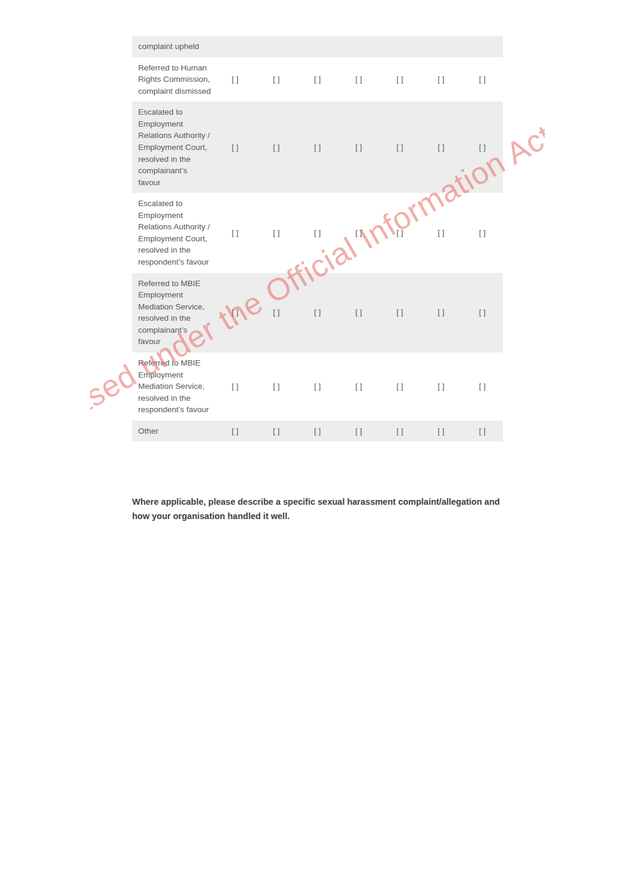Released under the Official Information Act 1982
| complaint upheld | | | | | | | |
| Referred to Human Rights Commission, complaint dismissed | [ ] | [ ] | [ ] | [ ] | [ ] | [ ] | [ ] |
| Escalated to Employment Relations Authority / Employment Court, resolved in the complainant’s favour | [ ] | [ ] | [ ] | [ ] | [ ] | [ ] | [ ] |
| Escalated to Employment Relations Authority / Employment Court, resolved in the respondent’s favour | [ ] | [ ] | [ ] | [ ] | [ ] | [ ] | [ ] |
| Referred to MBIE Employment Mediation Service, resolved in the complainant’s favour | [ ] | [ ] | [ ] | [ ] | [ ] | [ ] | [ ] |
| Referred to MBIE Employment Mediation Service, resolved in the respondent’s favour | [ ] | [ ] | [ ] | [ ] | [ ] | [ ] | [ ] |
| Other | [ ] | [ ] | [ ] | [ ] | [ ] | [ ] | [ ] |
Where applicable, please describe a specific sexual harassment complaint/allegation and how your organisation handled it well.